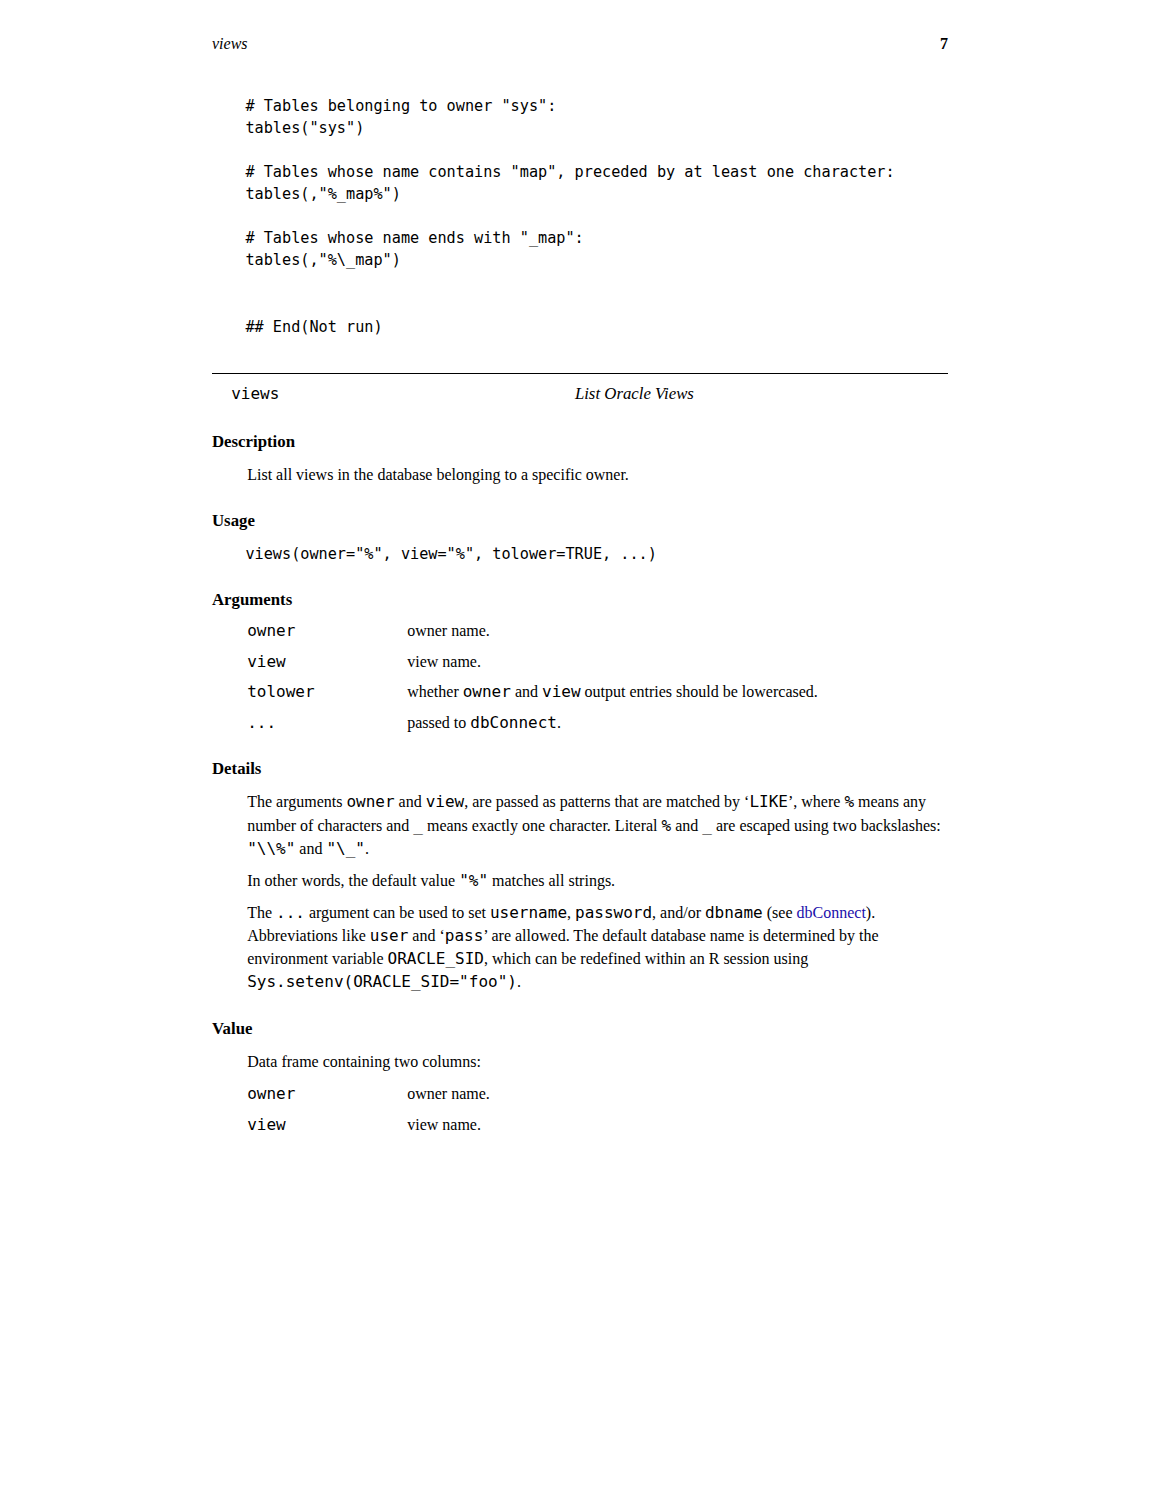views 7
# Tables belonging to owner "sys":
tables("sys")

# Tables whose name contains "map", preceded by at least one character:
tables(,"%_map%")

# Tables whose name ends with "_map":
tables(,"%\_map")


## End(Not run)
views List Oracle Views
Description
List all views in the database belonging to a specific owner.
Usage
views(owner="%", view="%", tolower=TRUE, ...)
Arguments
owner
owner name.
view
view name.
tolower
whether owner and view output entries should be lowercased.
...
passed to dbConnect.
Details
The arguments owner and view, are passed as patterns that are matched by ‘LIKE’, where % means any number of characters and _ means exactly one character. Literal % and _ are escaped using two backslashes: "\\%" and "\_".
In other words, the default value "%" matches all strings.
The ... argument can be used to set username, password, and/or dbname (see dbConnect). Abbreviations like user and ‘pass’ are allowed. The default database name is determined by the environment variable ORACLE_SID, which can be redefined within an R session using Sys.setenv(ORACLE_SID="foo").
Value
Data frame containing two columns:
owner
owner name.
view
view name.